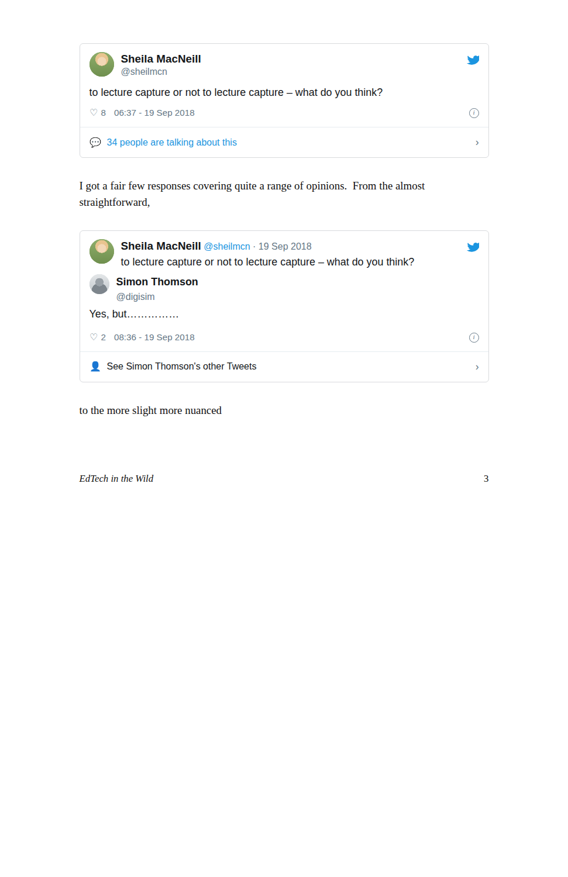Sheila MacNeill
@sheilmcn
to lecture capture or not to lecture capture – what do you think?
♡8 06:37 - 19 Sep 2018 i
💬 34 people are talking about this ›
I got a fair few responses covering quite a range of opinions. From the almost straightforward,
Sheila MacNeill @sheilmcn · 19 Sep 2018
to lecture capture or not to lecture capture – what do you think?
Simon Thomson
@digisim
Yes, but……………
♡2 08:36 - 19 Sep 2018 i
👤 See Simon Thomson's other Tweets ›
to the more slight more nuanced
EdTech in the Wild 3